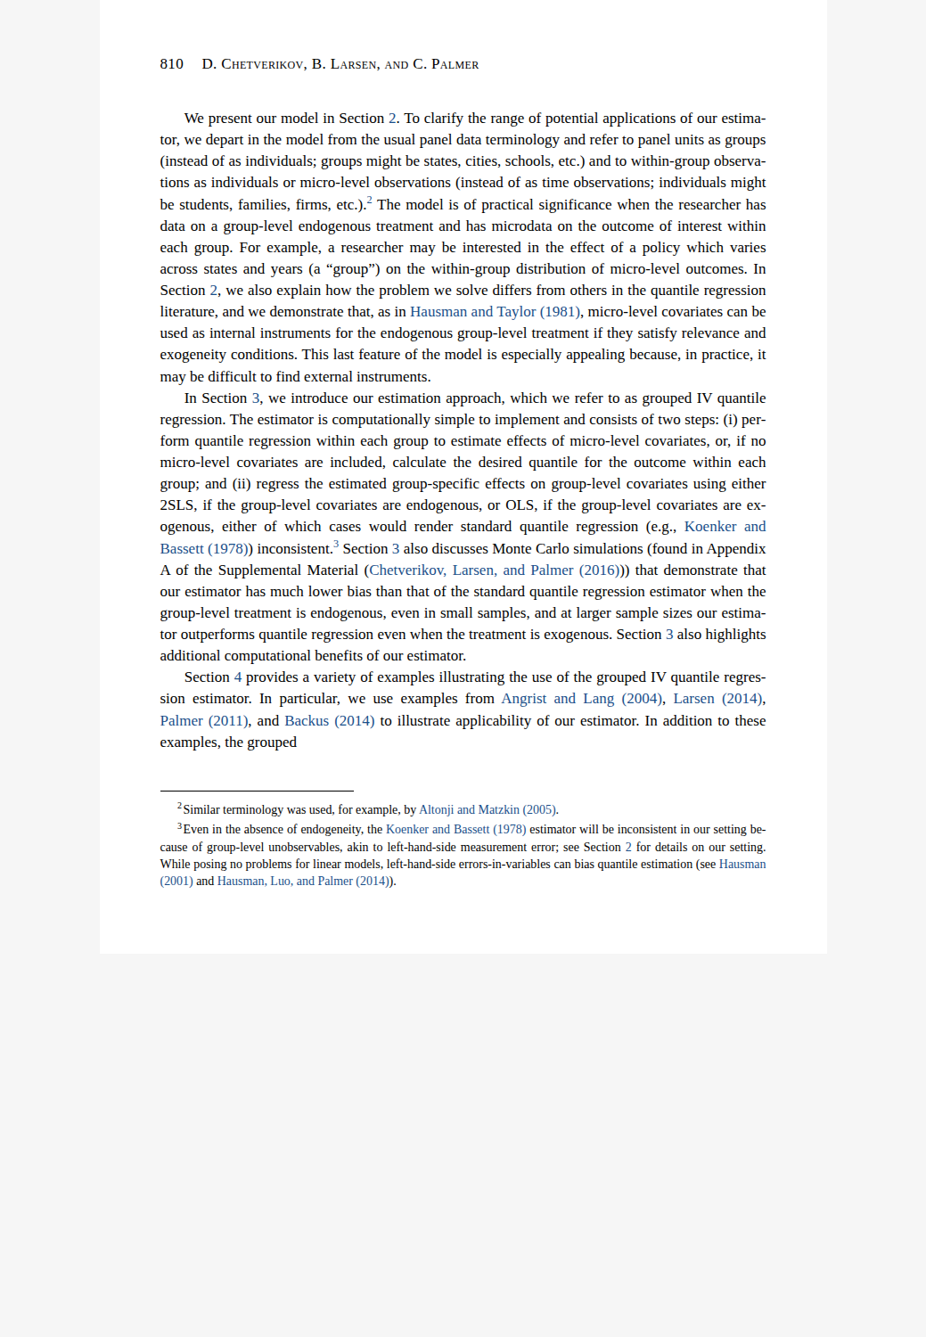810 D. Chetverikov, B. Larsen, and C. Palmer
We present our model in Section 2. To clarify the range of potential applications of our estimator, we depart in the model from the usual panel data terminology and refer to panel units as groups (instead of as individuals; groups might be states, cities, schools, etc.) and to within-group observations as individuals or micro-level observations (instead of as time observations; individuals might be students, families, firms, etc.).2 The model is of practical significance when the researcher has data on a group-level endogenous treatment and has microdata on the outcome of interest within each group. For example, a researcher may be interested in the effect of a policy which varies across states and years (a “group”) on the within-group distribution of micro-level outcomes. In Section 2, we also explain how the problem we solve differs from others in the quantile regression literature, and we demonstrate that, as in Hausman and Taylor (1981), micro-level covariates can be used as internal instruments for the endogenous group-level treatment if they satisfy relevance and exogeneity conditions. This last feature of the model is especially appealing because, in practice, it may be difficult to find external instruments.
In Section 3, we introduce our estimation approach, which we refer to as grouped IV quantile regression. The estimator is computationally simple to implement and consists of two steps: (i) perform quantile regression within each group to estimate effects of micro-level covariates, or, if no micro-level covariates are included, calculate the desired quantile for the outcome within each group; and (ii) regress the estimated group-specific effects on group-level covariates using either 2SLS, if the group-level covariates are endogenous, or OLS, if the group-level covariates are exogenous, either of which cases would render standard quantile regression (e.g., Koenker and Bassett (1978)) inconsistent.3 Section 3 also discusses Monte Carlo simulations (found in Appendix A of the Supplemental Material (Chetverikov, Larsen, and Palmer (2016))) that demonstrate that our estimator has much lower bias than that of the standard quantile regression estimator when the group-level treatment is endogenous, even in small samples, and at larger sample sizes our estimator outperforms quantile regression even when the treatment is exogenous. Section 3 also highlights additional computational benefits of our estimator.
Section 4 provides a variety of examples illustrating the use of the grouped IV quantile regression estimator. In particular, we use examples from Angrist and Lang (2004), Larsen (2014), Palmer (2011), and Backus (2014) to illustrate applicability of our estimator. In addition to these examples, the grouped
2Similar terminology was used, for example, by Altonji and Matzkin (2005).
3Even in the absence of endogeneity, the Koenker and Bassett (1978) estimator will be inconsistent in our setting because of group-level unobservables, akin to left-hand-side measurement error; see Section 2 for details on our setting. While posing no problems for linear models, left-hand-side errors-in-variables can bias quantile estimation (see Hausman (2001) and Hausman, Luo, and Palmer (2014)).